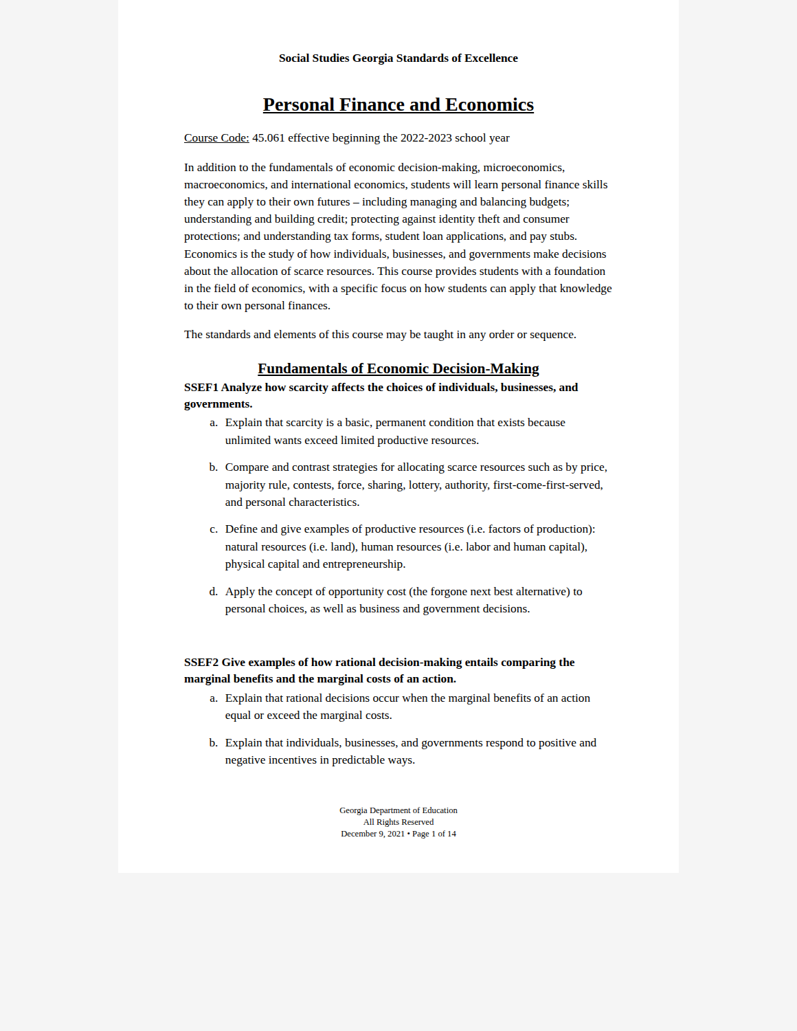Social Studies Georgia Standards of Excellence
Personal Finance and Economics
Course Code: 45.061 effective beginning the 2022-2023 school year
In addition to the fundamentals of economic decision-making, microeconomics, macroeconomics, and international economics, students will learn personal finance skills they can apply to their own futures – including managing and balancing budgets; understanding and building credit; protecting against identity theft and consumer protections; and understanding tax forms, student loan applications, and pay stubs. Economics is the study of how individuals, businesses, and governments make decisions about the allocation of scarce resources. This course provides students with a foundation in the field of economics, with a specific focus on how students can apply that knowledge to their own personal finances.
The standards and elements of this course may be taught in any order or sequence.
Fundamentals of Economic Decision-Making
SSEF1 Analyze how scarcity affects the choices of individuals, businesses, and governments.
Explain that scarcity is a basic, permanent condition that exists because unlimited wants exceed limited productive resources.
Compare and contrast strategies for allocating scarce resources such as by price, majority rule, contests, force, sharing, lottery, authority, first-come-first-served, and personal characteristics.
Define and give examples of productive resources (i.e. factors of production): natural resources (i.e. land), human resources (i.e. labor and human capital), physical capital and entrepreneurship.
Apply the concept of opportunity cost (the forgone next best alternative) to personal choices, as well as business and government decisions.
SSEF2 Give examples of how rational decision-making entails comparing the marginal benefits and the marginal costs of an action.
Explain that rational decisions occur when the marginal benefits of an action equal or exceed the marginal costs.
Explain that individuals, businesses, and governments respond to positive and negative incentives in predictable ways.
Georgia Department of Education
All Rights Reserved
December 9, 2021 • Page 1 of 14